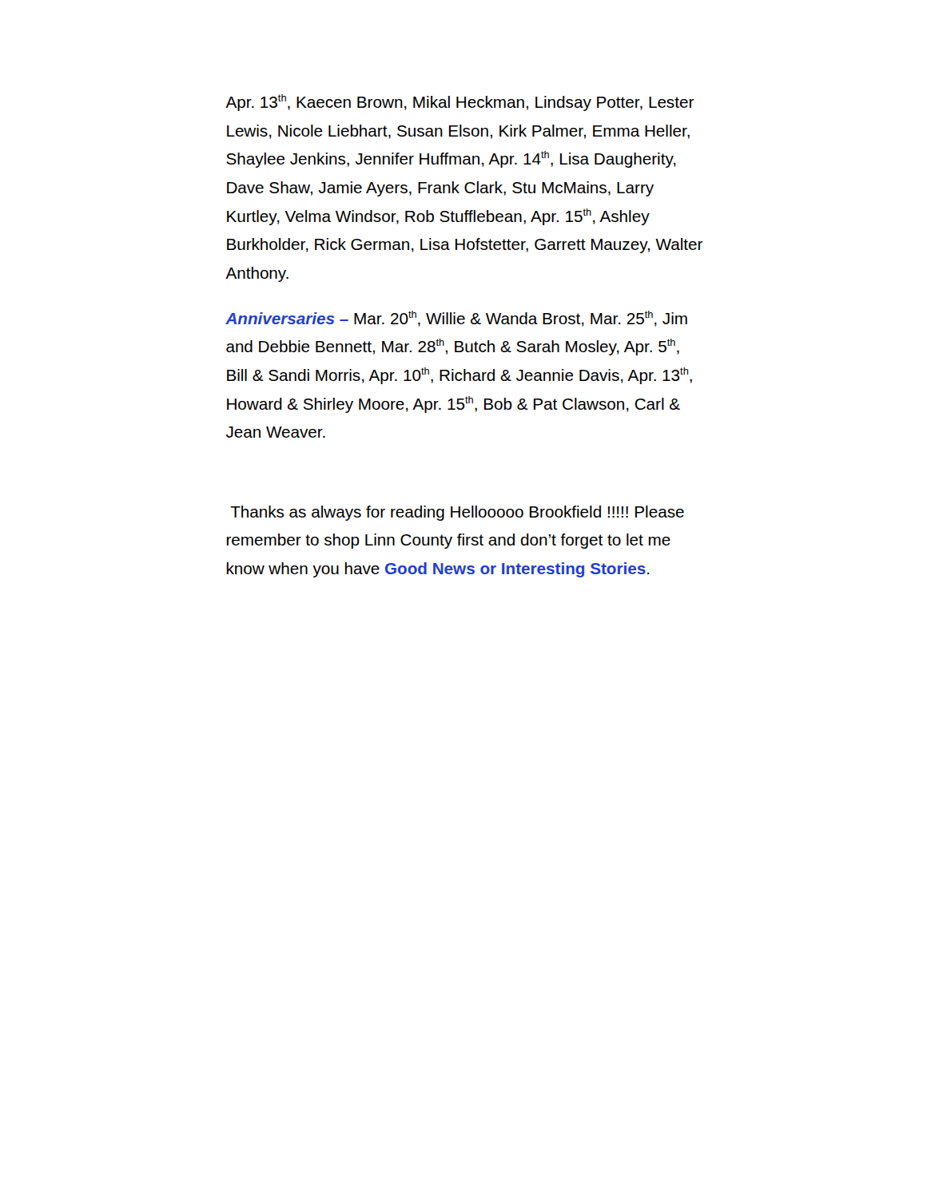Apr. 13th, Kaecen Brown, Mikal Heckman, Lindsay Potter, Lester Lewis, Nicole Liebhart, Susan Elson, Kirk Palmer, Emma Heller, Shaylee Jenkins, Jennifer Huffman, Apr. 14th, Lisa Daugherity, Dave Shaw, Jamie Ayers, Frank Clark, Stu McMains, Larry Kurtley, Velma Windsor, Rob Stufflebean, Apr. 15th, Ashley Burkholder, Rick German, Lisa Hofstetter, Garrett Mauzey, Walter Anthony.
Anniversaries – Mar. 20th, Willie & Wanda Brost, Mar. 25th, Jim and Debbie Bennett, Mar. 28th, Butch & Sarah Mosley, Apr. 5th, Bill & Sandi Morris, Apr. 10th, Richard & Jeannie Davis, Apr. 13th, Howard & Shirley Moore, Apr. 15th, Bob & Pat Clawson, Carl & Jean Weaver.
Thanks as always for reading Hellooooo Brookfield !!!!! Please remember to shop Linn County first and don’t forget to let me know when you have Good News or Interesting Stories.